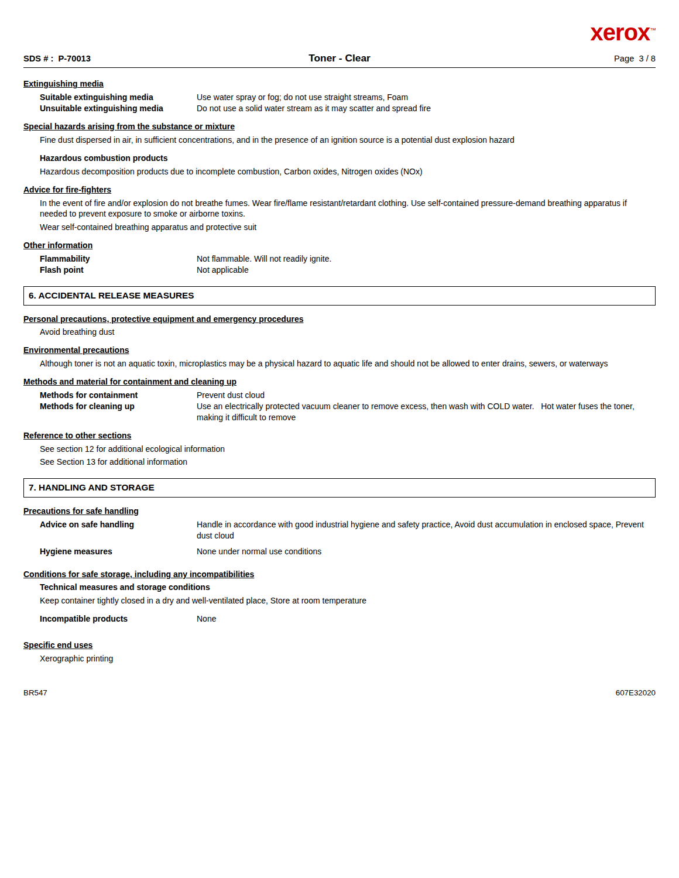xerox™
SDS # : P-70013
Toner - Clear
Page 3 / 8
Extinguishing media
Suitable extinguishing media
Use water spray or fog; do not use straight streams, Foam
Unsuitable extinguishing media
Do not use a solid water stream as it may scatter and spread fire
Special hazards arising from the substance or mixture
Fine dust dispersed in air, in sufficient concentrations, and in the presence of an ignition source is a potential dust explosion hazard
Hazardous combustion products
Hazardous decomposition products due to incomplete combustion, Carbon oxides, Nitrogen oxides (NOx)
Advice for fire-fighters
In the event of fire and/or explosion do not breathe fumes. Wear fire/flame resistant/retardant clothing. Use self-contained pressure-demand breathing apparatus if needed to prevent exposure to smoke or airborne toxins.
Wear self-contained breathing apparatus and protective suit
Other information
Flammability
Not flammable. Will not readily ignite.
Flash point
Not applicable
6. ACCIDENTAL RELEASE MEASURES
Personal precautions, protective equipment and emergency procedures
Avoid breathing dust
Environmental precautions
Although toner is not an aquatic toxin, microplastics may be a physical hazard to aquatic life and should not be allowed to enter drains, sewers, or waterways
Methods and material for containment and cleaning up
Methods for containment
Prevent dust cloud
Methods for cleaning up
Use an electrically protected vacuum cleaner to remove excess, then wash with COLD water. Hot water fuses the toner, making it difficult to remove
Reference to other sections
See section 12 for additional ecological information
See Section 13 for additional information
7. HANDLING AND STORAGE
Precautions for safe handling
Advice on safe handling
Handle in accordance with good industrial hygiene and safety practice, Avoid dust accumulation in enclosed space, Prevent dust cloud
Hygiene measures
None under normal use conditions
Conditions for safe storage, including any incompatibilities
Technical measures and storage conditions
Keep container tightly closed in a dry and well-ventilated place, Store at room temperature
Incompatible products
None
Specific end uses
Xerographic printing
BR547
607E32020